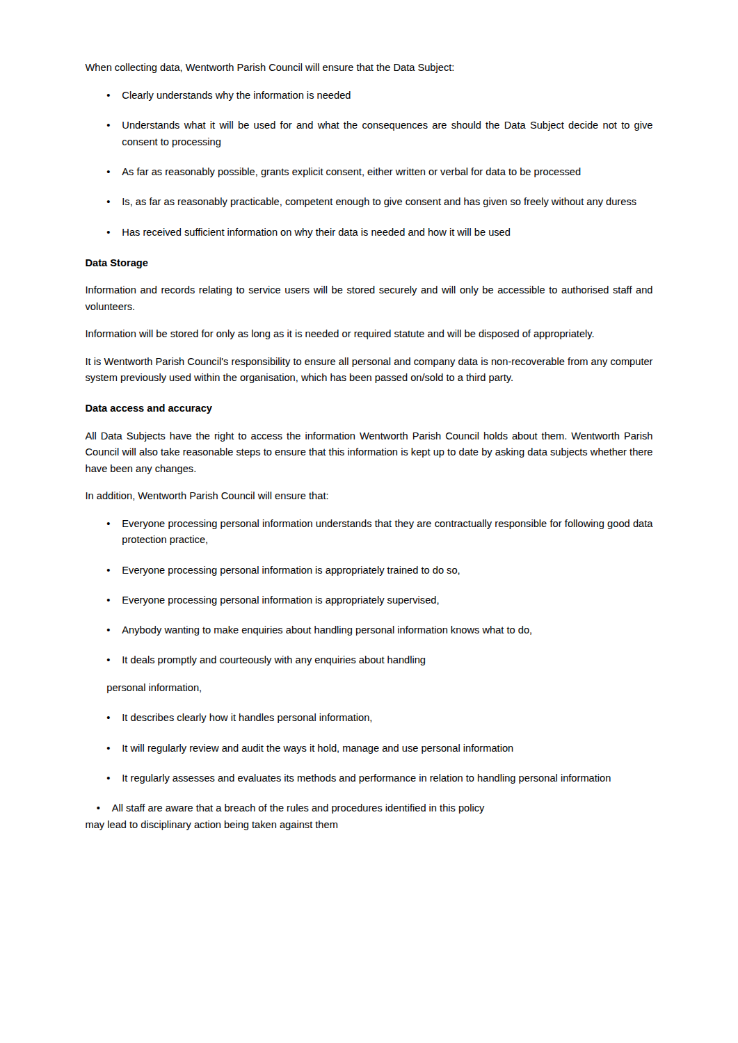When collecting data, Wentworth Parish Council will ensure that the Data Subject:
Clearly understands why the information is needed
Understands what it will be used for and what the consequences are should the Data Subject decide not to give consent to processing
As far as reasonably possible, grants explicit consent, either written or verbal for data to be processed
Is, as far as reasonably practicable, competent enough to give consent and has given so freely without any duress
Has received sufficient information on why their data is needed and how it will be used
Data Storage
Information and records relating to service users will be stored securely and will only be accessible to authorised staff and volunteers.
Information will be stored for only as long as it is needed or required statute and will be disposed of appropriately.
It is Wentworth Parish Council's responsibility to ensure all personal and company data is non-recoverable from any computer system previously used within the organisation, which has been passed on/sold to a third party.
Data access and accuracy
All Data Subjects have the right to access the information Wentworth Parish Council holds about them. Wentworth Parish Council will also take reasonable steps to ensure that this information is kept up to date by asking data subjects whether there have been any changes.
In addition, Wentworth Parish Council will ensure that:
Everyone processing personal information understands that they are contractually responsible for following good data protection practice,
Everyone processing personal information is appropriately trained to do so,
Everyone processing personal information is appropriately supervised,
Anybody wanting to make enquiries about handling personal information knows what to do,
It deals promptly and courteously with any enquiries about handling personal information,
It describes clearly how it handles personal information,
It will regularly review and audit the ways it hold, manage and use personal information
It regularly assesses and evaluates its methods and performance in relation to handling personal information
All staff are aware that a breach of the rules and procedures identified in this policy may lead to disciplinary action being taken against them